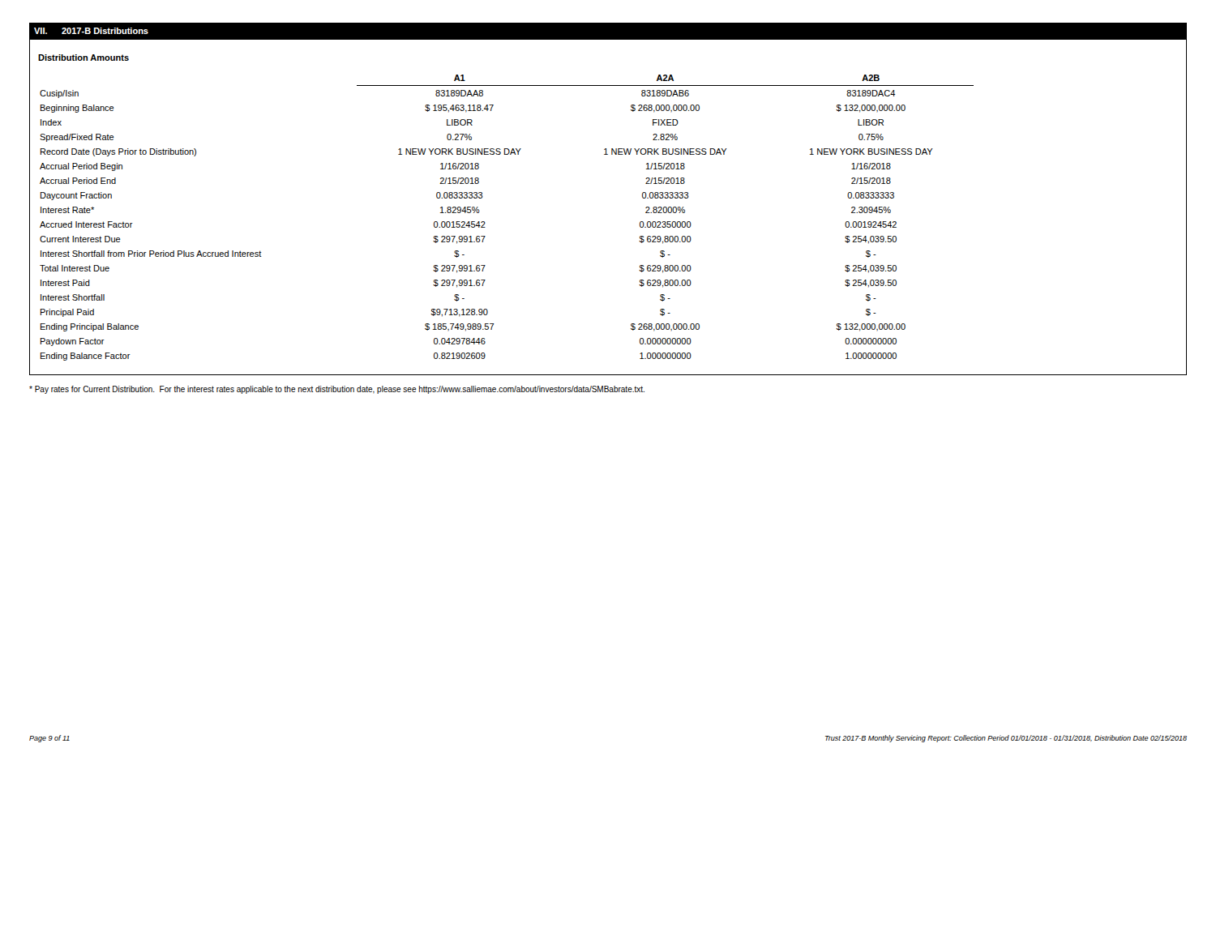VII. 2017-B Distributions
Distribution Amounts
| | A1 | A2A | A2B | |
| --- | --- | --- | --- | --- |
| Cusip/Isin | 83189DAA8 | 83189DAB6 | 83189DAC4 | |
| Beginning Balance | $ 195,463,118.47 | $ 268,000,000.00 | $ 132,000,000.00 | |
| Index | LIBOR | FIXED | LIBOR | |
| Spread/Fixed Rate | 0.27% | 2.82% | 0.75% | |
| Record Date (Days Prior to Distribution) | 1 NEW YORK BUSINESS DAY | 1 NEW YORK BUSINESS DAY | 1 NEW YORK BUSINESS DAY | |
| Accrual Period Begin | 1/16/2018 | 1/15/2018 | 1/16/2018 | |
| Accrual Period End | 2/15/2018 | 2/15/2018 | 2/15/2018 | |
| Daycount Fraction | 0.08333333 | 0.08333333 | 0.08333333 | |
| Interest Rate* | 1.82945% | 2.82000% | 2.30945% | |
| Accrued Interest Factor | 0.001524542 | 0.002350000 | 0.001924542 | |
| Current Interest Due | $ 297,991.67 | $ 629,800.00 | $ 254,039.50 | |
| Interest Shortfall from Prior Period Plus Accrued Interest | $ - | $ - | $ - | |
| Total Interest Due | $ 297,991.67 | $ 629,800.00 | $ 254,039.50 | |
| Interest Paid | $ 297,991.67 | $ 629,800.00 | $ 254,039.50 | |
| Interest Shortfall | $ - | $ - | $ - | |
| Principal Paid | $9,713,128.90 | $ - | $ - | |
| Ending Principal Balance | $ 185,749,989.57 | $ 268,000,000.00 | $ 132,000,000.00 | |
| Paydown Factor | 0.042978446 | 0.000000000 | 0.000000000 | |
| Ending Balance Factor | 0.821902609 | 1.000000000 | 1.000000000 | |
* Pay rates for Current Distribution. For the interest rates applicable to the next distribution date, please see https://www.salliemae.com/about/investors/data/SMBabrate.txt.
Page 9 of 11
Trust 2017-B Monthly Servicing Report: Collection Period 01/01/2018 - 01/31/2018, Distribution Date 02/15/2018